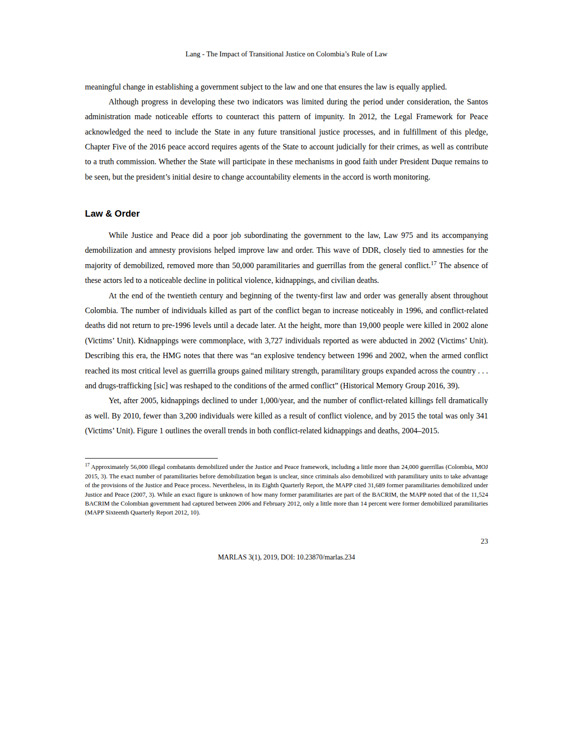Lang - The Impact of Transitional Justice on Colombia’s Rule of Law
meaningful change in establishing a government subject to the law and one that ensures the law is equally applied.
Although progress in developing these two indicators was limited during the period under consideration, the Santos administration made noticeable efforts to counteract this pattern of impunity. In 2012, the Legal Framework for Peace acknowledged the need to include the State in any future transitional justice processes, and in fulfillment of this pledge, Chapter Five of the 2016 peace accord requires agents of the State to account judicially for their crimes, as well as contribute to a truth commission. Whether the State will participate in these mechanisms in good faith under President Duque remains to be seen, but the president’s initial desire to change accountability elements in the accord is worth monitoring.
Law & Order
While Justice and Peace did a poor job subordinating the government to the law, Law 975 and its accompanying demobilization and amnesty provisions helped improve law and order. This wave of DDR, closely tied to amnesties for the majority of demobilized, removed more than 50,000 paramilitaries and guerrillas from the general conflict.17 The absence of these actors led to a noticeable decline in political violence, kidnappings, and civilian deaths.
At the end of the twentieth century and beginning of the twenty-first law and order was generally absent throughout Colombia. The number of individuals killed as part of the conflict began to increase noticeably in 1996, and conflict-related deaths did not return to pre-1996 levels until a decade later. At the height, more than 19,000 people were killed in 2002 alone (Victims’ Unit). Kidnappings were commonplace, with 3,727 individuals reported as were abducted in 2002 (Victims’ Unit). Describing this era, the HMG notes that there was “an explosive tendency between 1996 and 2002, when the armed conflict reached its most critical level as guerrilla groups gained military strength, paramilitary groups expanded across the country . . . and drugs-trafficking [sic] was reshaped to the conditions of the armed conflict” (Historical Memory Group 2016, 39).
Yet, after 2005, kidnappings declined to under 1,000/year, and the number of conflict-related killings fell dramatically as well. By 2010, fewer than 3,200 individuals were killed as a result of conflict violence, and by 2015 the total was only 341 (Victims’ Unit). Figure 1 outlines the overall trends in both conflict-related kidnappings and deaths, 2004–2015.
17 Approximately 56,000 illegal combatants demobilized under the Justice and Peace framework, including a little more than 24,000 guerrillas (Colombia, MOJ 2015, 3). The exact number of paramilitaries before demobilization began is unclear, since criminals also demobilized with paramilitary units to take advantage of the provisions of the Justice and Peace process. Nevertheless, in its Eighth Quarterly Report, the MAPP cited 31,689 former paramilitaries demobilized under Justice and Peace (2007, 3). While an exact figure is unknown of how many former paramilitaries are part of the BACRIM, the MAPP noted that of the 11,524 BACRIM the Colombian government had captured between 2006 and February 2012, only a little more than 14 percent were former demobilized paramilitaries (MAPP Sixteenth Quarterly Report 2012, 10).
23
MARLAS 3(1), 2019, DOI: 10.23870/marlas.234